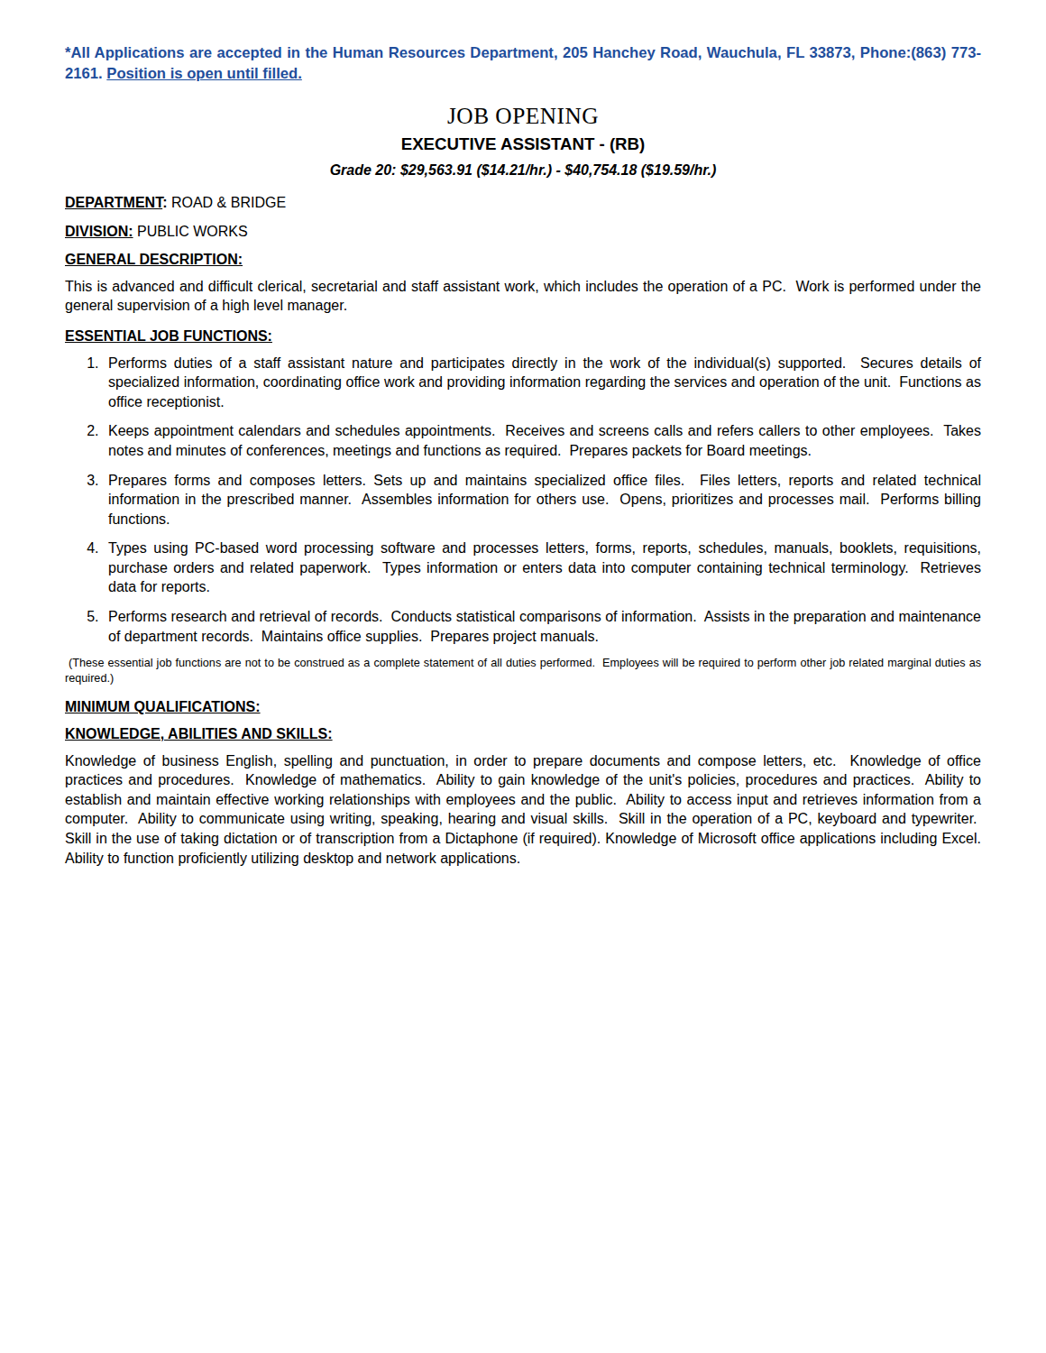*All Applications are accepted in the Human Resources Department, 205 Hanchey Road, Wauchula, FL 33873, Phone:(863) 773-2161. Position is open until filled.
JOB OPENING
EXECUTIVE ASSISTANT - (RB)
Grade 20: $29,563.91 ($14.21/hr.) - $40,754.18 ($19.59/hr.)
DEPARTMENT: ROAD & BRIDGE
DIVISION: PUBLIC WORKS
GENERAL DESCRIPTION:
This is advanced and difficult clerical, secretarial and staff assistant work, which includes the operation of a PC. Work is performed under the general supervision of a high level manager.
ESSENTIAL JOB FUNCTIONS:
Performs duties of a staff assistant nature and participates directly in the work of the individual(s) supported. Secures details of specialized information, coordinating office work and providing information regarding the services and operation of the unit. Functions as office receptionist.
Keeps appointment calendars and schedules appointments. Receives and screens calls and refers callers to other employees. Takes notes and minutes of conferences, meetings and functions as required. Prepares packets for Board meetings.
Prepares forms and composes letters. Sets up and maintains specialized office files. Files letters, reports and related technical information in the prescribed manner. Assembles information for others use. Opens, prioritizes and processes mail. Performs billing functions.
Types using PC-based word processing software and processes letters, forms, reports, schedules, manuals, booklets, requisitions, purchase orders and related paperwork. Types information or enters data into computer containing technical terminology. Retrieves data for reports.
Performs research and retrieval of records. Conducts statistical comparisons of information. Assists in the preparation and maintenance of department records. Maintains office supplies. Prepares project manuals.
(These essential job functions are not to be construed as a complete statement of all duties performed. Employees will be required to perform other job related marginal duties as required.)
MINIMUM QUALIFICATIONS:
KNOWLEDGE, ABILITIES AND SKILLS:
Knowledge of business English, spelling and punctuation, in order to prepare documents and compose letters, etc. Knowledge of office practices and procedures. Knowledge of mathematics. Ability to gain knowledge of the unit's policies, procedures and practices. Ability to establish and maintain effective working relationships with employees and the public. Ability to access input and retrieves information from a computer. Ability to communicate using writing, speaking, hearing and visual skills. Skill in the operation of a PC, keyboard and typewriter. Skill in the use of taking dictation or of transcription from a Dictaphone (if required). Knowledge of Microsoft office applications including Excel. Ability to function proficiently utilizing desktop and network applications.